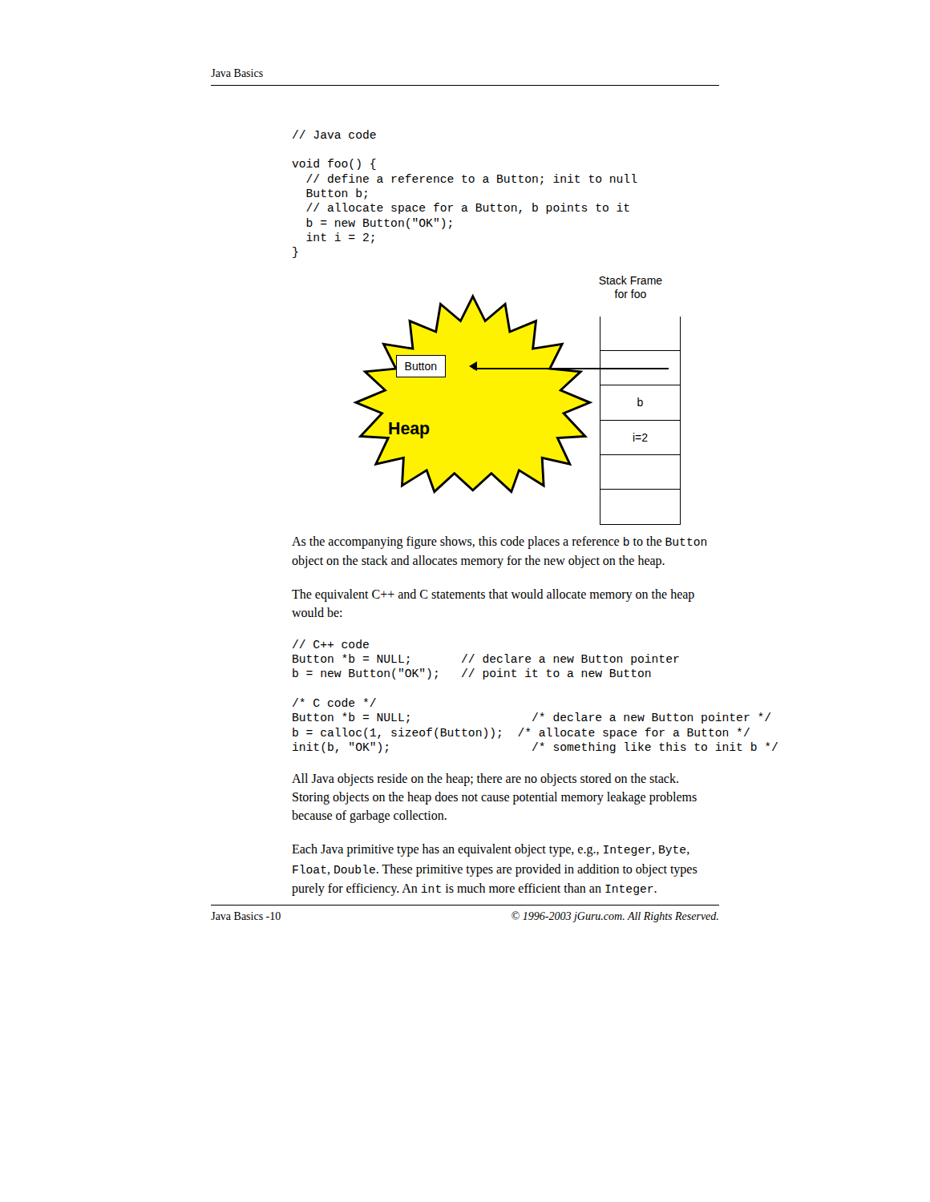Java Basics
// Java code

void foo() {
  // define a reference to a Button; init to null
  Button b;
  // allocate space for a Button, b points to it
  b = new Button("OK");
  int i = 2;
}
Button
Heap
Stack Frame
for foo
| b |
| i=2 |
As the accompanying figure shows, this code places a reference b to the Button object on the stack and allocates memory for the new object on the heap.
The equivalent C++ and C statements that would allocate memory on the heap would be:
// C++ code
Button *b = NULL;       // declare a new Button pointer
b = new Button("OK");   // point it to a new Button

/* C code */
Button *b = NULL;                 /* declare a new Button pointer */
b = calloc(1, sizeof(Button));  /* allocate space for a Button */
init(b, "OK");                    /* something like this to init b */
All Java objects reside on the heap; there are no objects stored on the stack. Storing objects on the heap does not cause potential memory leakage problems because of garbage collection.
Each Java primitive type has an equivalent object type, e.g., Integer, Byte, Float, Double. These primitive types are provided in addition to object types purely for efficiency. An int is much more efficient than an Integer.
Java Basics -10 © 1996-2003 jGuru.com. All Rights Reserved.